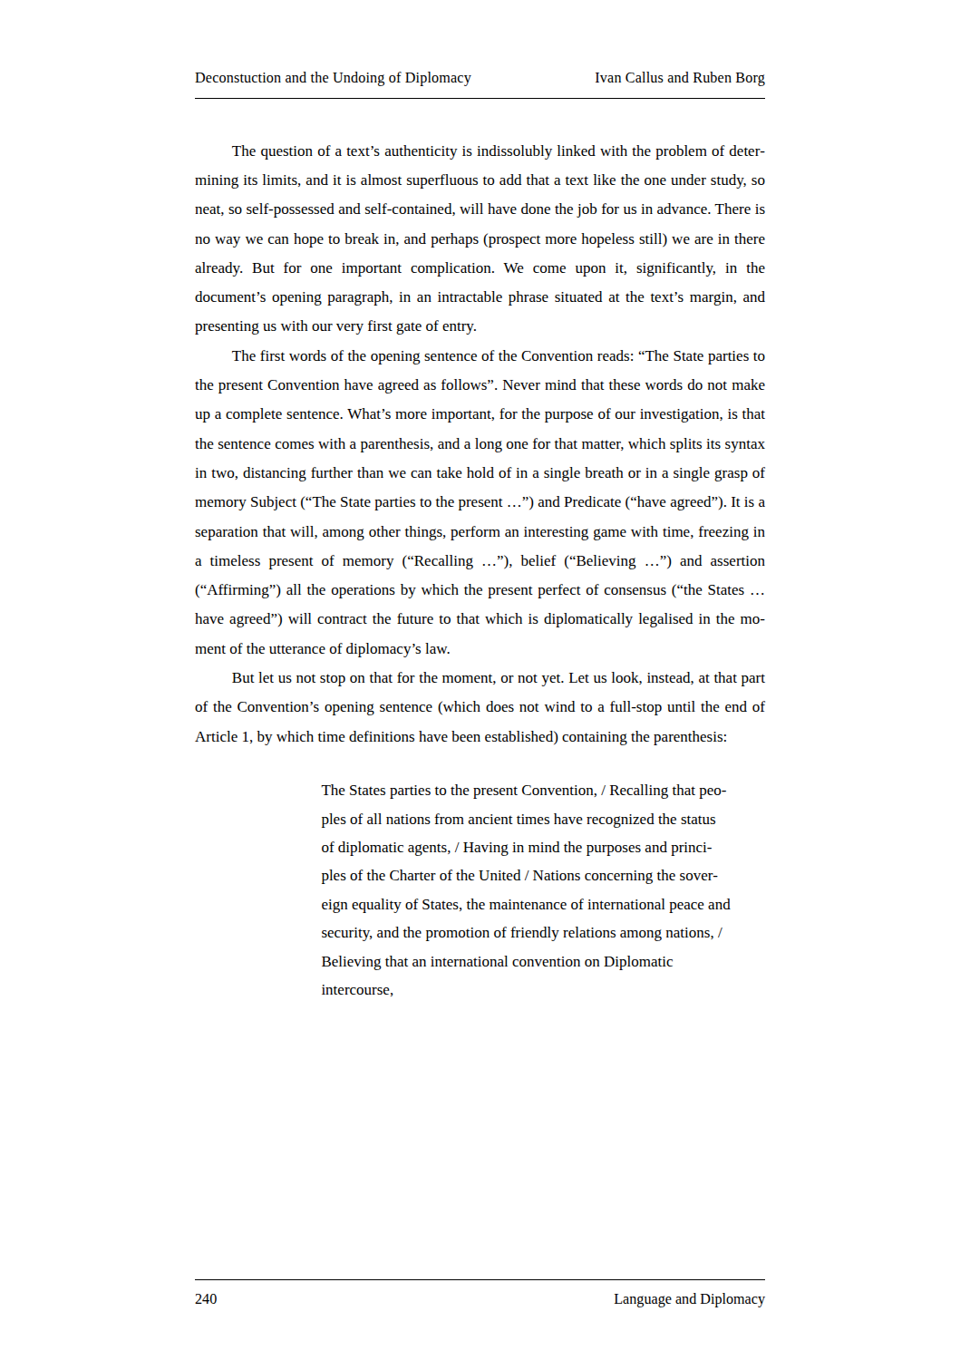Deconstuction and the Undoing of Diplomacy Ivan Callus and Ruben Borg
The question of a text’s authenticity is indissolubly linked with the problem of determining its limits, and it is almost superfluous to add that a text like the one under study, so neat, so self-possessed and self-contained, will have done the job for us in advance. There is no way we can hope to break in, and perhaps (prospect more hopeless still) we are in there already. But for one important complication. We come upon it, significantly, in the document’s opening paragraph, in an intractable phrase situated at the text’s margin, and presenting us with our very first gate of entry.
The first words of the opening sentence of the Convention reads: “The State parties to the present Convention have agreed as follows”. Never mind that these words do not make up a complete sentence. What’s more important, for the purpose of our investigation, is that the sentence comes with a parenthesis, and a long one for that matter, which splits its syntax in two, distancing further than we can take hold of in a single breath or in a single grasp of memory Subject (“The State parties to the present …”) and Predicate (“have agreed”). It is a separation that will, among other things, perform an interesting game with time, freezing in a timeless present of memory (“Recalling …”), belief (“Believing …”) and assertion (“Affirming”) all the operations by which the present perfect of consensus (“the States … have agreed”) will contract the future to that which is diplomatically legalised in the moment of the utterance of diplomacy’s law.
But let us not stop on that for the moment, or not yet. Let us look, instead, at that part of the Convention’s opening sentence (which does not wind to a full-stop until the end of Article 1, by which time definitions have been established) containing the parenthesis:
The States parties to the present Convention, / Recalling that peoples of all nations from ancient times have recognized the status of diplomatic agents, / Having in mind the purposes and principles of the Charter of the United / Nations concerning the sovereign equality of States, the maintenance of international peace and security, and the promotion of friendly relations among nations, / Believing that an international convention on Diplomatic intercourse,
240 Language and Diplomacy